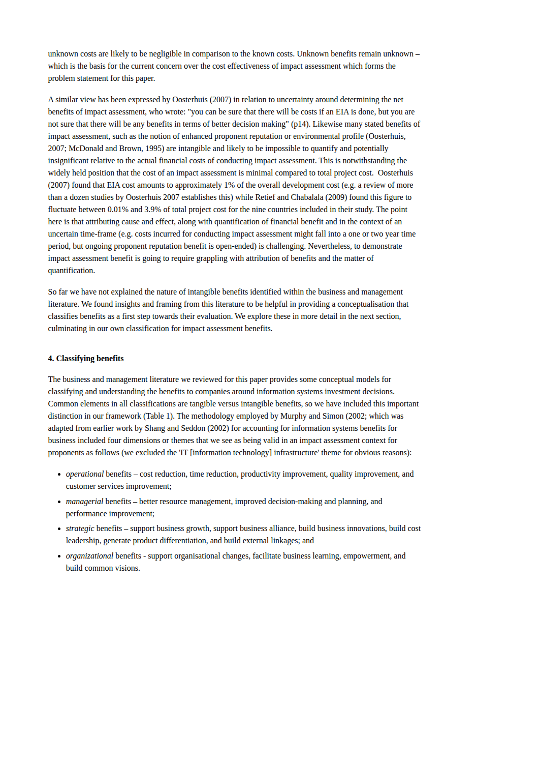unknown costs are likely to be negligible in comparison to the known costs. Unknown benefits remain unknown – which is the basis for the current concern over the cost effectiveness of impact assessment which forms the problem statement for this paper.
A similar view has been expressed by Oosterhuis (2007) in relation to uncertainty around determining the net benefits of impact assessment, who wrote: "you can be sure that there will be costs if an EIA is done, but you are not sure that there will be any benefits in terms of better decision making" (p14). Likewise many stated benefits of impact assessment, such as the notion of enhanced proponent reputation or environmental profile (Oosterhuis, 2007; McDonald and Brown, 1995) are intangible and likely to be impossible to quantify and potentially insignificant relative to the actual financial costs of conducting impact assessment. This is notwithstanding the widely held position that the cost of an impact assessment is minimal compared to total project cost. Oosterhuis (2007) found that EIA cost amounts to approximately 1% of the overall development cost (e.g. a review of more than a dozen studies by Oosterhuis 2007 establishes this) while Retief and Chabalala (2009) found this figure to fluctuate between 0.01% and 3.9% of total project cost for the nine countries included in their study. The point here is that attributing cause and effect, along with quantification of financial benefit and in the context of an uncertain time-frame (e.g. costs incurred for conducting impact assessment might fall into a one or two year time period, but ongoing proponent reputation benefit is open-ended) is challenging. Nevertheless, to demonstrate impact assessment benefit is going to require grappling with attribution of benefits and the matter of quantification.
So far we have not explained the nature of intangible benefits identified within the business and management literature. We found insights and framing from this literature to be helpful in providing a conceptualisation that classifies benefits as a first step towards their evaluation. We explore these in more detail in the next section, culminating in our own classification for impact assessment benefits.
4. Classifying benefits
The business and management literature we reviewed for this paper provides some conceptual models for classifying and understanding the benefits to companies around information systems investment decisions. Common elements in all classifications are tangible versus intangible benefits, so we have included this important distinction in our framework (Table 1). The methodology employed by Murphy and Simon (2002; which was adapted from earlier work by Shang and Seddon (2002) for accounting for information systems benefits for business included four dimensions or themes that we see as being valid in an impact assessment context for proponents as follows (we excluded the 'IT [information technology] infrastructure' theme for obvious reasons):
operational benefits – cost reduction, time reduction, productivity improvement, quality improvement, and customer services improvement;
managerial benefits – better resource management, improved decision-making and planning, and performance improvement;
strategic benefits – support business growth, support business alliance, build business innovations, build cost leadership, generate product differentiation, and build external linkages; and
organizational benefits - support organisational changes, facilitate business learning, empowerment, and build common visions.